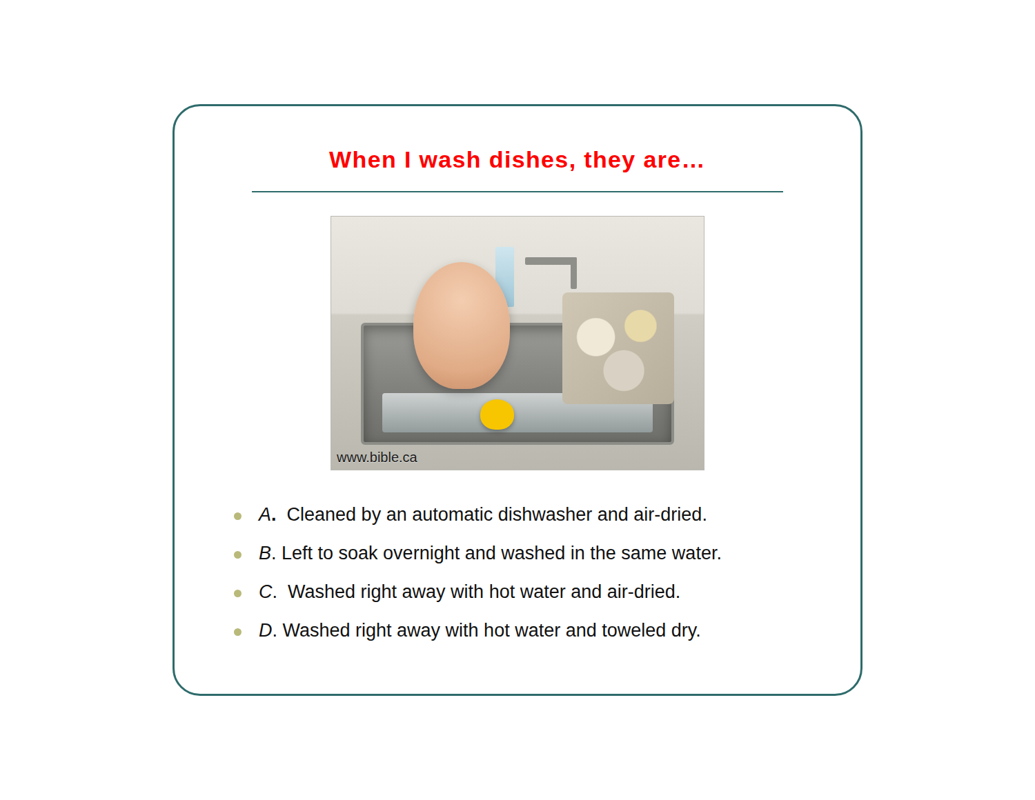When I wash dishes, they are…
www.bible.ca
A. Cleaned by an automatic dishwasher and air-dried.
B. Left to soak overnight and washed in the same water.
C. Washed right away with hot water and air-dried.
D. Washed right away with hot water and toweled dry.